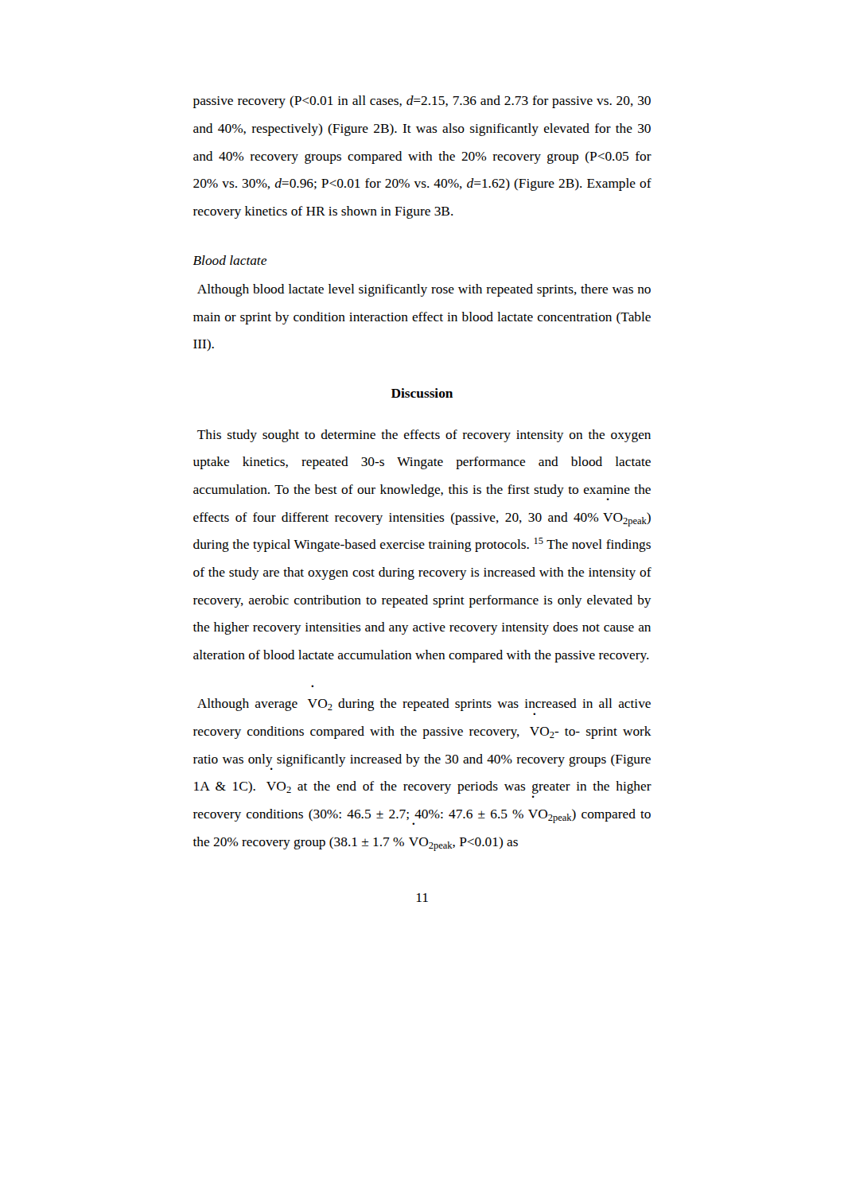passive recovery (P<0.01 in all cases, d=2.15, 7.36 and 2.73 for passive vs. 20, 30 and 40%, respectively) (Figure 2B). It was also significantly elevated for the 30 and 40% recovery groups compared with the 20% recovery group (P<0.05 for 20% vs. 30%, d=0.96; P<0.01 for 20% vs. 40%, d=1.62) (Figure 2B). Example of recovery kinetics of HR is shown in Figure 3B.
Blood lactate
Although blood lactate level significantly rose with repeated sprints, there was no main or sprint by condition interaction effect in blood lactate concentration (Table III).
Discussion
This study sought to determine the effects of recovery intensity on the oxygen uptake kinetics, repeated 30-s Wingate performance and blood lactate accumulation. To the best of our knowledge, this is the first study to examine the effects of four different recovery intensities (passive, 20, 30 and 40%VO2peak) during the typical Wingate-based exercise training protocols. 15 The novel findings of the study are that oxygen cost during recovery is increased with the intensity of recovery, aerobic contribution to repeated sprint performance is only elevated by the higher recovery intensities and any active recovery intensity does not cause an alteration of blood lactate accumulation when compared with the passive recovery.
Although average VO2 during the repeated sprints was increased in all active recovery conditions compared with the passive recovery, VO2- to- sprint work ratio was only significantly increased by the 30 and 40% recovery groups (Figure 1A & 1C). VO2 at the end of the recovery periods was greater in the higher recovery conditions (30%: 46.5 ± 2.7; 40%: 47.6 ± 6.5 %VO2peak) compared to the 20% recovery group (38.1 ± 1.7 %VO2peak, P<0.01) as
11